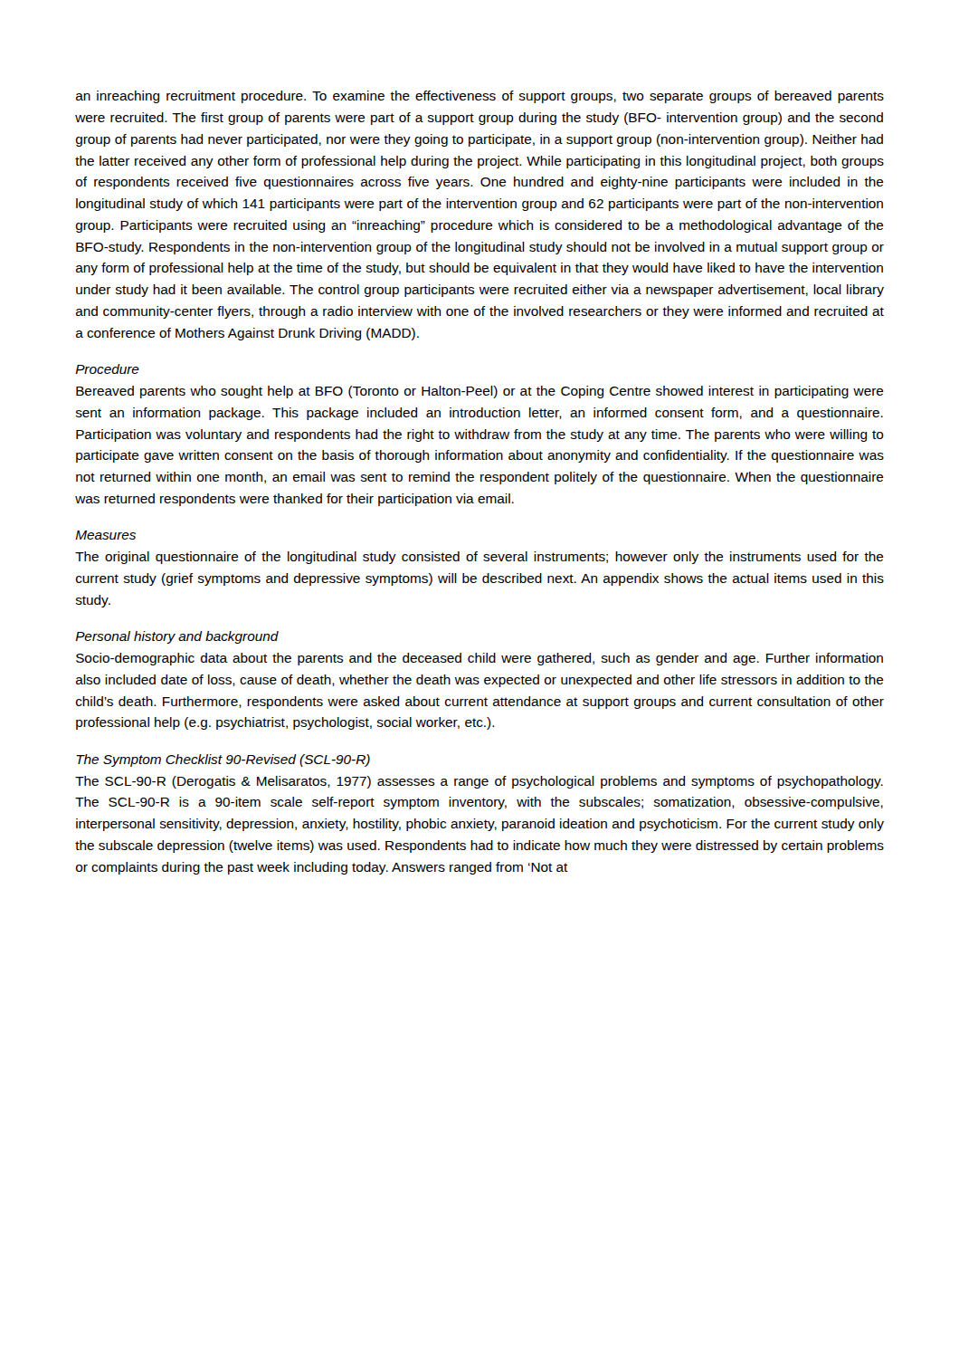an inreaching recruitment procedure. To examine the effectiveness of support groups, two separate groups of bereaved parents were recruited. The first group of parents were part of a support group during the study (BFO- intervention group) and the second group of parents had never participated, nor were they going to participate, in a support group (non-intervention group). Neither had the latter received any other form of professional help during the project. While participating in this longitudinal project, both groups of respondents received five questionnaires across five years. One hundred and eighty-nine participants were included in the longitudinal study of which 141 participants were part of the intervention group and 62 participants were part of the non-intervention group. Participants were recruited using an “inreaching” procedure which is considered to be a methodological advantage of the BFO-study. Respondents in the non-intervention group of the longitudinal study should not be involved in a mutual support group or any form of professional help at the time of the study, but should be equivalent in that they would have liked to have the intervention under study had it been available. The control group participants were recruited either via a newspaper advertisement, local library and community-center flyers, through a radio interview with one of the involved researchers or they were informed and recruited at a conference of Mothers Against Drunk Driving (MADD).
Procedure
Bereaved parents who sought help at BFO (Toronto or Halton-Peel) or at the Coping Centre showed interest in participating were sent an information package. This package included an introduction letter, an informed consent form, and a questionnaire. Participation was voluntary and respondents had the right to withdraw from the study at any time. The parents who were willing to participate gave written consent on the basis of thorough information about anonymity and confidentiality. If the questionnaire was not returned within one month, an email was sent to remind the respondent politely of the questionnaire. When the questionnaire was returned respondents were thanked for their participation via email.
Measures
The original questionnaire of the longitudinal study consisted of several instruments; however only the instruments used for the current study (grief symptoms and depressive symptoms) will be described next. An appendix shows the actual items used in this study.
Personal history and background
Socio-demographic data about the parents and the deceased child were gathered, such as gender and age. Further information also included date of loss, cause of death, whether the death was expected or unexpected and other life stressors in addition to the child’s death. Furthermore, respondents were asked about current attendance at support groups and current consultation of other professional help (e.g. psychiatrist, psychologist, social worker, etc.).
The Symptom Checklist 90-Revised (SCL-90-R)
The SCL-90-R (Derogatis & Melisaratos, 1977) assesses a range of psychological problems and symptoms of psychopathology. The SCL-90-R is a 90-item scale self-report symptom inventory, with the subscales; somatization, obsessive-compulsive, interpersonal sensitivity, depression, anxiety, hostility, phobic anxiety, paranoid ideation and psychoticism. For the current study only the subscale depression (twelve items) was used. Respondents had to indicate how much they were distressed by certain problems or complaints during the past week including today. Answers ranged from ‘Not at